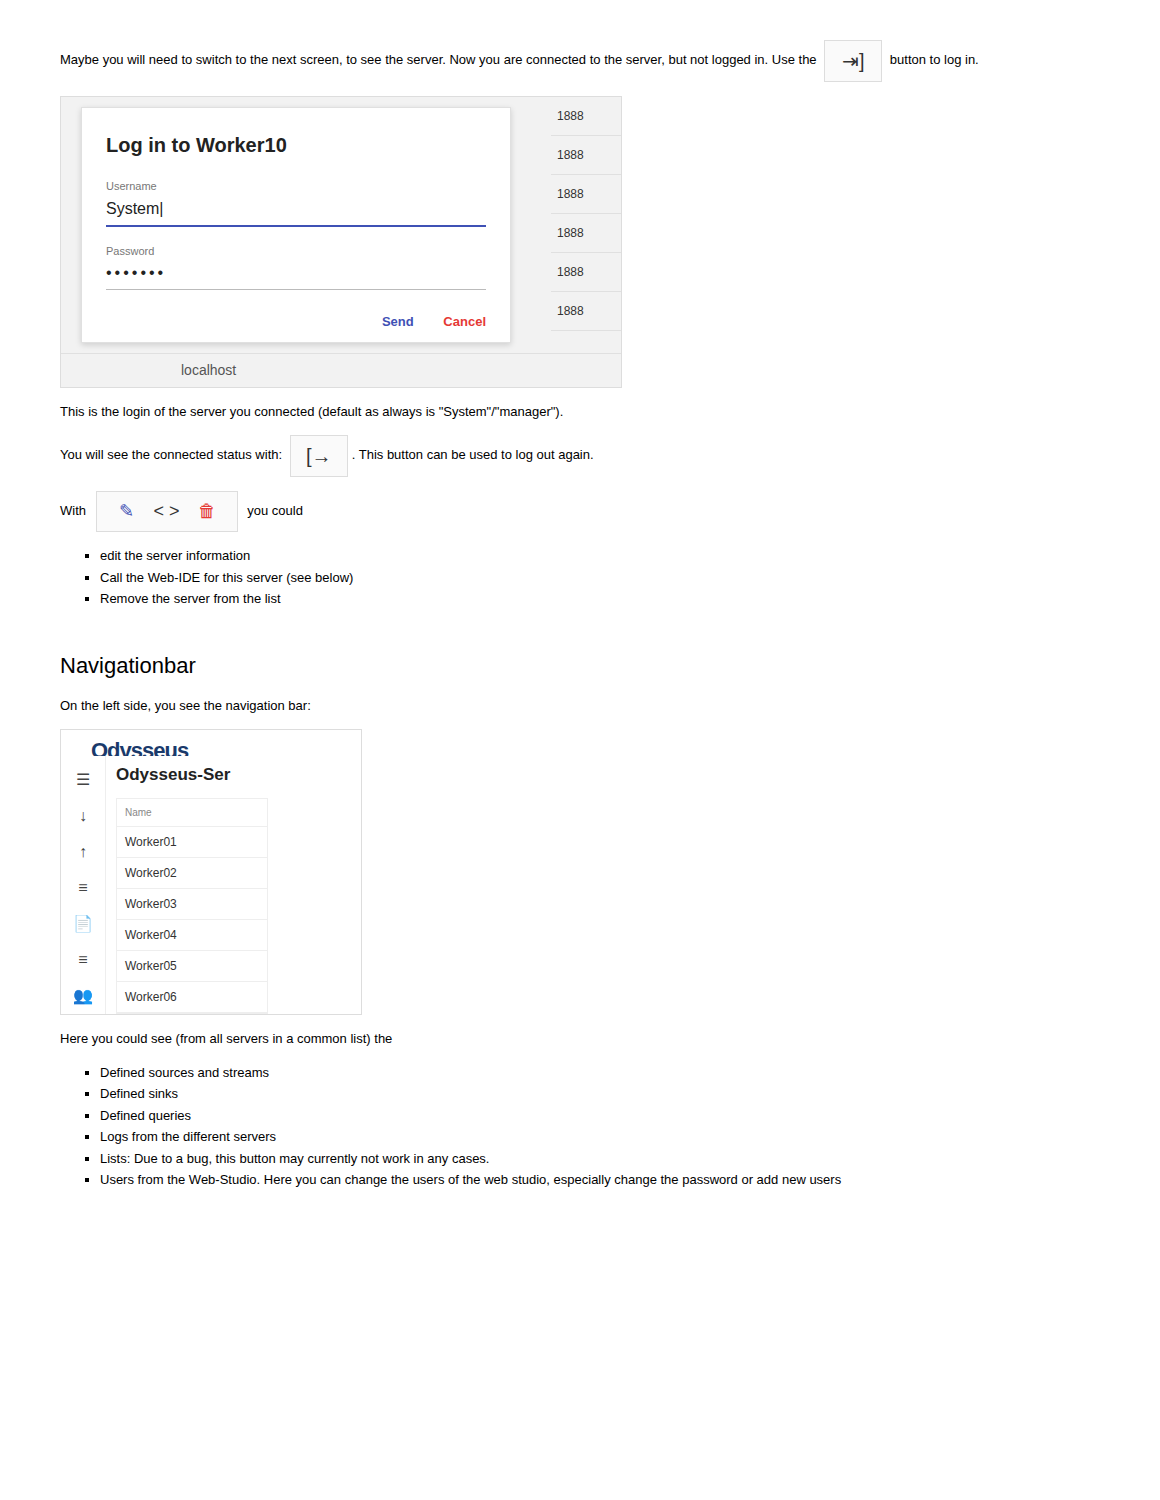Maybe you will need to switch to the next screen, to see the server. Now you are connected to the server, but not logged in. Use the ⇥] button to log in.
Log in to Worker10
Username
System|
Password
•••••••
Send Cancel
1888
1888
1888
1888
1888
1888
localhost
This is the login of the server you connected (default as always is "System"/"manager").
You will see the connected status with: [→. This button can be used to log out again.
With ✎< >🗑 you could
edit the server information
Call the Web-IDE for this server (see below)
Remove the server from the list
Navigationbar
On the left side, you see the navigation bar:
Odysseus
☰
↓
↑
≡
📄
≡
👥
Odysseus-Ser
Name
Worker01
Worker02
Worker03
Worker04
Worker05
Worker06
Here you could see (from all servers in a common list) the
Defined sources and streams
Defined sinks
Defined queries
Logs from the different servers
Lists: Due to a bug, this button may currently not work in any cases.
Users from the Web-Studio. Here you can change the users of the web studio, especially change the password or add new users